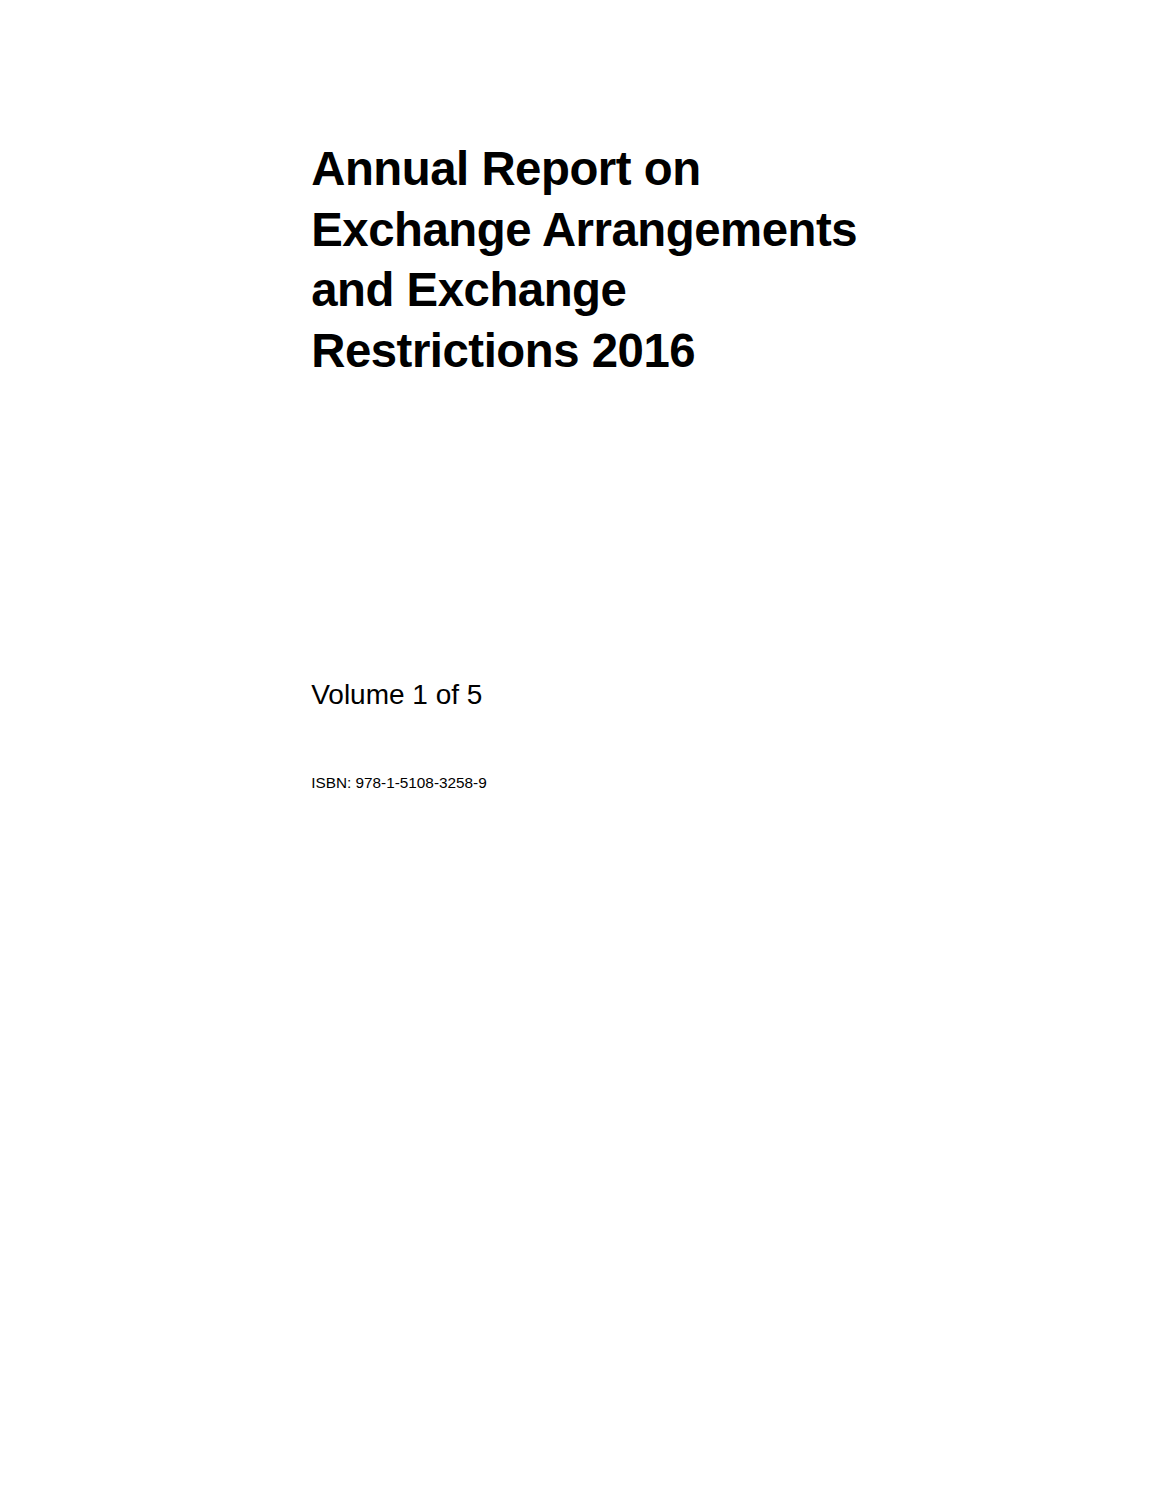Annual Report on Exchange Arrangements and Exchange Restrictions 2016
Volume 1 of 5
ISBN: 978-1-5108-3258-9